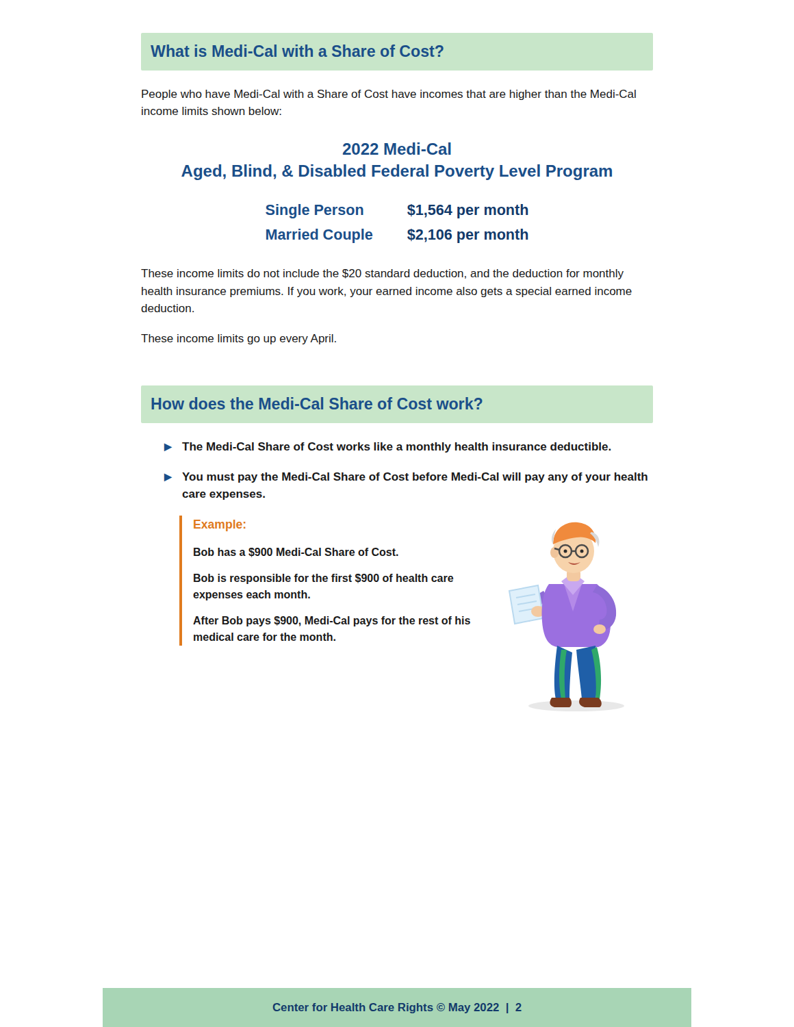What is Medi-Cal with a Share of Cost?
People who have Medi-Cal with a Share of Cost have incomes that are higher than the Medi-Cal income limits shown below:
2022 Medi-Cal
Aged, Blind, & Disabled Federal Poverty Level Program
| Single Person | $1,564 per month |
| Married Couple | $2,106 per month |
These income limits do not include the $20 standard deduction, and the deduction for monthly health insurance premiums. If you work, your earned income also gets a special earned income deduction.
These income limits go up every April.
How does the Medi-Cal Share of Cost work?
The Medi-Cal Share of Cost works like a monthly health insurance deductible.
You must pay the Medi-Cal Share of Cost before Medi-Cal will pay any of your health care expenses.
Example:
Bob has a $900 Medi-Cal Share of Cost.
Bob is responsible for the first $900 of health care expenses each month.
After Bob pays $900, Medi-Cal pays for the rest of his medical care for the month.
Center for Health Care Rights © May 2022 | 2